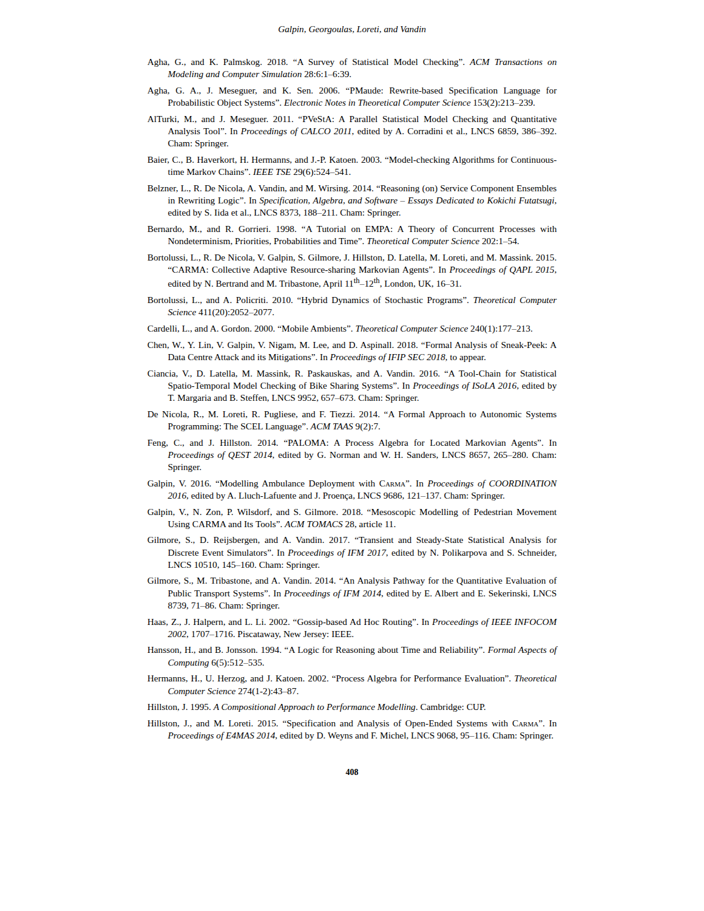Galpin, Georgoulas, Loreti, and Vandin
Agha, G., and K. Palmskog. 2018. “A Survey of Statistical Model Checking”. ACM Transactions on Modeling and Computer Simulation 28:6:1–6:39.
Agha, G. A., J. Meseguer, and K. Sen. 2006. “PMaude: Rewrite-based Specification Language for Probabilistic Object Systems”. Electronic Notes in Theoretical Computer Science 153(2):213–239.
AlTurki, M., and J. Meseguer. 2011. “PVeStA: A Parallel Statistical Model Checking and Quantitative Analysis Tool”. In Proceedings of CALCO 2011, edited by A. Corradini et al., LNCS 6859, 386–392. Cham: Springer.
Baier, C., B. Haverkort, H. Hermanns, and J.-P. Katoen. 2003. “Model-checking Algorithms for Continuous-time Markov Chains”. IEEE TSE 29(6):524–541.
Belzner, L., R. De Nicola, A. Vandin, and M. Wirsing. 2014. “Reasoning (on) Service Component Ensembles in Rewriting Logic”. In Specification, Algebra, and Software – Essays Dedicated to Kokichi Futatsugi, edited by S. Iida et al., LNCS 8373, 188–211. Cham: Springer.
Bernardo, M., and R. Gorrieri. 1998. “A Tutorial on EMPA: A Theory of Concurrent Processes with Nondeterminism, Priorities, Probabilities and Time”. Theoretical Computer Science 202:1–54.
Bortolussi, L., R. De Nicola, V. Galpin, S. Gilmore, J. Hillston, D. Latella, M. Loreti, and M. Massink. 2015. “CARMA: Collective Adaptive Resource-sharing Markovian Agents”. In Proceedings of QAPL 2015, edited by N. Bertrand and M. Tribastone, April 11th–12th, London, UK, 16–31.
Bortolussi, L., and A. Policriti. 2010. “Hybrid Dynamics of Stochastic Programs”. Theoretical Computer Science 411(20):2052–2077.
Cardelli, L., and A. Gordon. 2000. “Mobile Ambients”. Theoretical Computer Science 240(1):177–213.
Chen, W., Y. Lin, V. Galpin, V. Nigam, M. Lee, and D. Aspinall. 2018. “Formal Analysis of Sneak-Peek: A Data Centre Attack and its Mitigations”. In Proceedings of IFIP SEC 2018, to appear.
Ciancia, V., D. Latella, M. Massink, R. Paskauskas, and A. Vandin. 2016. “A Tool-Chain for Statistical Spatio-Temporal Model Checking of Bike Sharing Systems”. In Proceedings of ISoLA 2016, edited by T. Margaria and B. Steffen, LNCS 9952, 657–673. Cham: Springer.
De Nicola, R., M. Loreti, R. Pugliese, and F. Tiezzi. 2014. “A Formal Approach to Autonomic Systems Programming: The SCEL Language”. ACM TAAS 9(2):7.
Feng, C., and J. Hillston. 2014. “PALOMA: A Process Algebra for Located Markovian Agents”. In Proceedings of QEST 2014, edited by G. Norman and W. H. Sanders, LNCS 8657, 265–280. Cham: Springer.
Galpin, V. 2016. “Modelling Ambulance Deployment with Carma”. In Proceedings of COORDINATION 2016, edited by A. Lluch-Lafuente and J. Proença, LNCS 9686, 121–137. Cham: Springer.
Galpin, V., N. Zon, P. Wilsdorf, and S. Gilmore. 2018. “Mesoscopic Modelling of Pedestrian Movement Using CARMA and Its Tools”. ACM TOMACS 28, article 11.
Gilmore, S., D. Reijsbergen, and A. Vandin. 2017. “Transient and Steady-State Statistical Analysis for Discrete Event Simulators”. In Proceedings of IFM 2017, edited by N. Polikarpova and S. Schneider, LNCS 10510, 145–160. Cham: Springer.
Gilmore, S., M. Tribastone, and A. Vandin. 2014. “An Analysis Pathway for the Quantitative Evaluation of Public Transport Systems”. In Proceedings of IFM 2014, edited by E. Albert and E. Sekerinski, LNCS 8739, 71–86. Cham: Springer.
Haas, Z., J. Halpern, and L. Li. 2002. “Gossip-based Ad Hoc Routing”. In Proceedings of IEEE INFOCOM 2002, 1707–1716. Piscataway, New Jersey: IEEE.
Hansson, H., and B. Jonsson. 1994. “A Logic for Reasoning about Time and Reliability”. Formal Aspects of Computing 6(5):512–535.
Hermanns, H., U. Herzog, and J. Katoen. 2002. “Process Algebra for Performance Evaluation”. Theoretical Computer Science 274(1-2):43–87.
Hillston, J. 1995. A Compositional Approach to Performance Modelling. Cambridge: CUP.
Hillston, J., and M. Loreti. 2015. “Specification and Analysis of Open-Ended Systems with Carma”. In Proceedings of E4MAS 2014, edited by D. Weyns and F. Michel, LNCS 9068, 95–116. Cham: Springer.
408